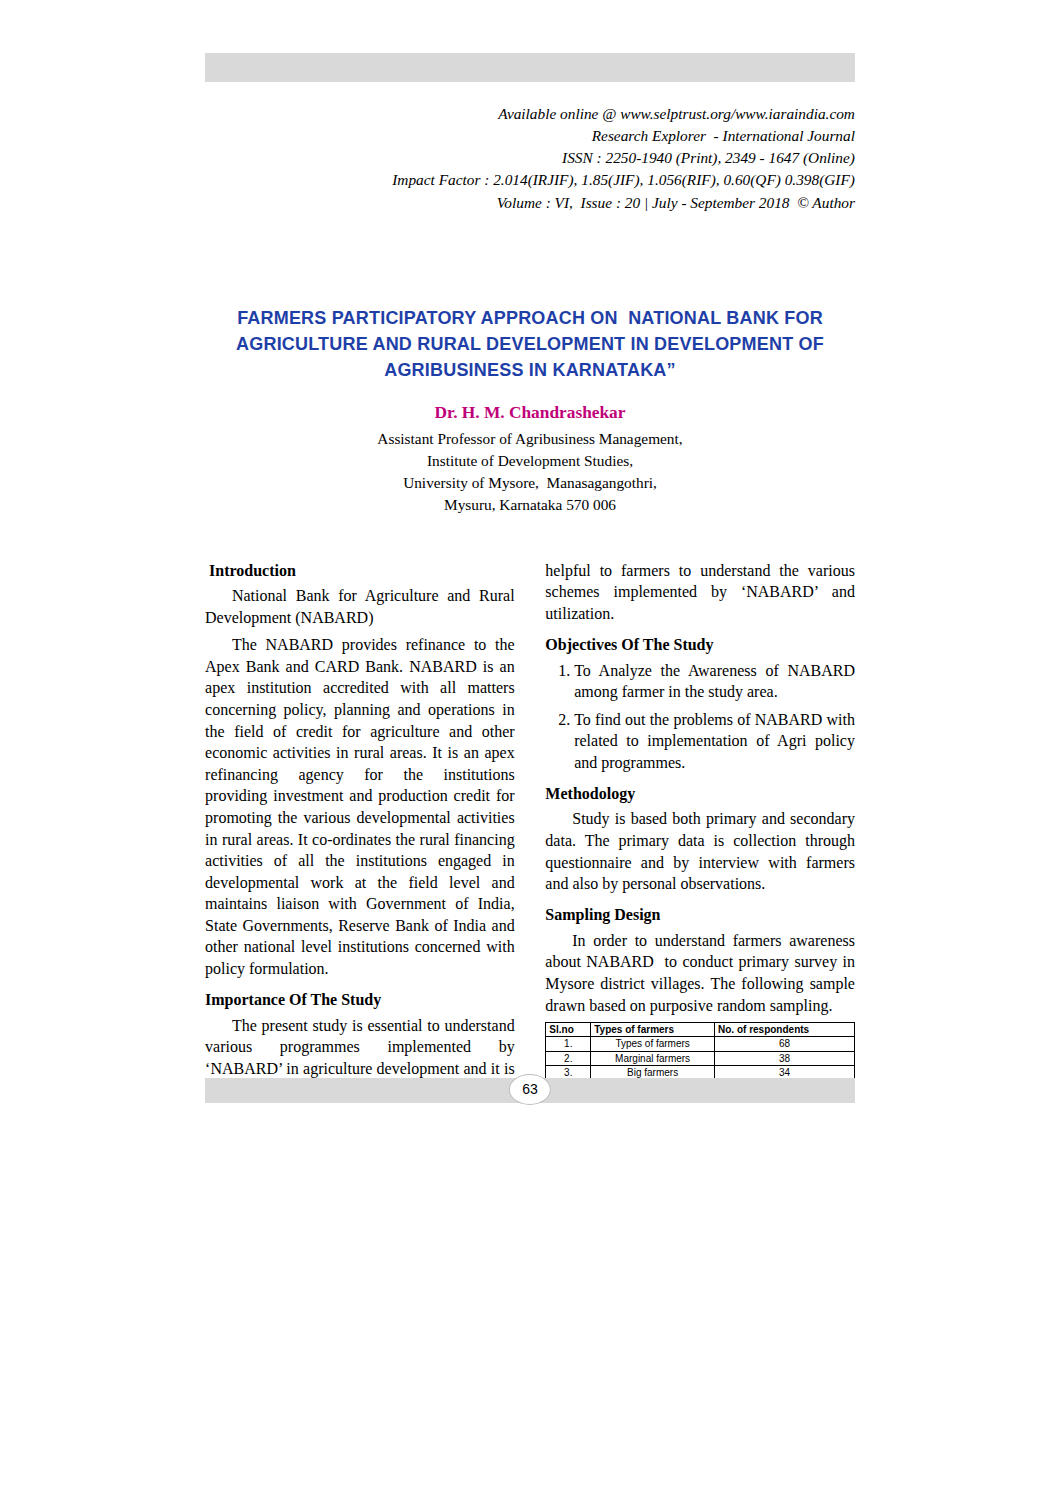Available online @ www.selptrust.org/www.iaraindia.com Research Explorer - International Journal ISSN : 2250-1940 (Print), 2349 - 1647 (Online) Impact Factor : 2.014(IRJIF), 1.85(JIF), 1.056(RIF), 0.60(QF) 0.398(GIF) Volume : VI, Issue : 20 | July - September 2018 © Author
Farmers Participatory Approach on National Bank for Agriculture and Rural Development in Development of Agribusiness in Karnataka”
Dr. H. M. Chandrashekar
Assistant Professor of Agribusiness Management,
Institute of Development Studies,
University of Mysore, Manasagangothri,
Mysuru, Karnataka 570 006
Introduction
National Bank for Agriculture and Rural Development (NABARD)
The NABARD provides refinance to the Apex Bank and CARD Bank. NABARD is an apex institution accredited with all matters concerning policy, planning and operations in the field of credit for agriculture and other economic activities in rural areas. It is an apex refinancing agency for the institutions providing investment and production credit for promoting the various developmental activities in rural areas. It co-ordinates the rural financing activities of all the institutions engaged in developmental work at the field level and maintains liaison with Government of India, State Governments, Reserve Bank of India and other national level institutions concerned with policy formulation.
Importance Of The Study
The present study is essential to understand various programmes implemented by ‘NABARD’ in agriculture development and it is helpful to farmers to understand the various schemes implemented by ‘NABARD’ and utilization.
Objectives Of The Study
To Analyze the Awareness of NABARD among farmer in the study area.
To find out the problems of NABARD with related to implementation of Agri policy and programmes.
Methodology
Study is based both primary and secondary data. The primary data is collection through questionnaire and by interview with farmers and also by personal observations.
Sampling Design
In order to understand farmers awareness about NABARD to conduct primary survey in Mysore district villages. The following sample drawn based on purposive random sampling.
| Sl.no | Types of farmers | No. of respondents |
| --- | --- | --- |
| 1. | Types of farmers | 68 |
| 2. | Marginal farmers | 38 |
| 3. | Big farmers | 34 |
| | Total | 140 |
63